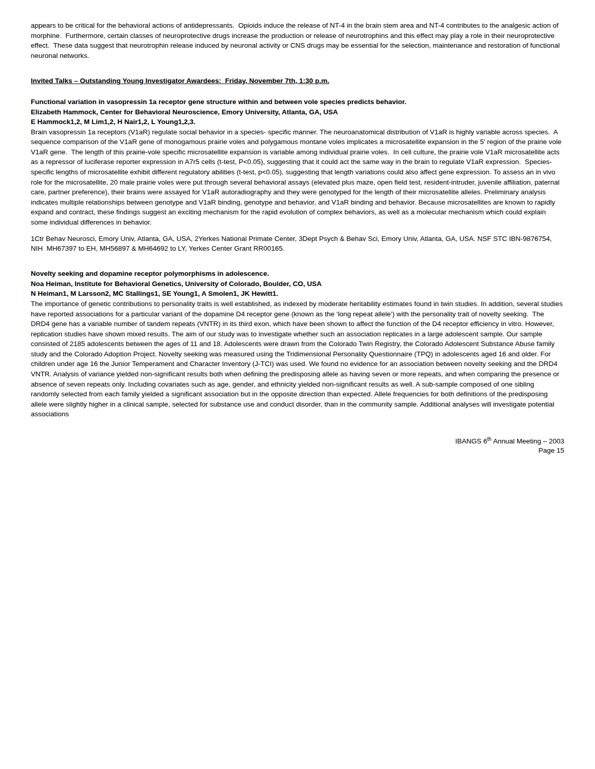appears to be critical for the behavioral actions of antidepressants. Opioids induce the release of NT-4 in the brain stem area and NT-4 contributes to the analgesic action of morphine. Furthermore, certain classes of neuroprotective drugs increase the production or release of neurotrophins and this effect may play a role in their neuroprotective effect. These data suggest that neurotrophin release induced by neuronal activity or CNS drugs may be essential for the selection, maintenance and restoration of functional neuronal networks.
Invited Talks – Outstanding Young Investigator Awardees: Friday, November 7th, 1:30 p.m.
Functional variation in vasopressin 1a receptor gene structure within and between vole species predicts behavior.
Elizabeth Hammock, Center for Behavioral Neuroscience, Emory University, Atlanta, GA, USA
E Hammock1,2, M Lim1,2, H Nair1,2, L Young1,2,3.
Brain vasopressin 1a receptors (V1aR) regulate social behavior in a species- specific manner. The neuroanatomical distribution of V1aR is highly variable across species. A sequence comparison of the V1aR gene of monogamous prairie voles and polygamous montane voles implicates a microsatellite expansion in the 5' region of the prairie vole V1aR gene. The length of this prairie-vole specific microsatellite expansion is variable among individual prairie voles. In cell culture, the prairie vole V1aR microsatellite acts as a repressor of luciferase reporter expression in A7r5 cells (t-test, P<0.05), suggesting that it could act the same way in the brain to regulate V1aR expression. Species-specific lengths of microsatellite exhibit different regulatory abilities (t-test, p<0.05), suggesting that length variations could also affect gene expression. To assess an in vivo role for the microsatellite, 20 male prairie voles were put through several behavioral assays (elevated plus maze, open field test, resident-intruder, juvenile affiliation, paternal care, partner preference), their brains were assayed for V1aR autoradiography and they were genotyped for the length of their microsatellite alleles. Preliminary analysis indicates multiple relationships between genotype and V1aR binding, genotype and behavior, and V1aR binding and behavior. Because microsatellites are known to rapidly expand and contract, these findings suggest an exciting mechanism for the rapid evolution of complex behaviors, as well as a molecular mechanism which could explain some individual differences in behavior.
1Ctr Behav Neurosci, Emory Univ, Atlanta, GA, USA, 2Yerkes National Primate Center, 3Dept Psych & Behav Sci, Emory Univ, Atlanta, GA, USA. NSF STC IBN-9876754, NIH MH67397 to EH, MH56897 & MH64692 to LY, Yerkes Center Grant RR00165.
Novelty seeking and dopamine receptor polymorphisms in adolescence.
Noa Heiman, Institute for Behavioral Genetics, University of Colorado, Boulder, CO, USA
N Heiman1, M Larsson2, MC Stallings1, SE Young1, A Smolen1, JK Hewitt1.
The importance of genetic contributions to personality traits is well established, as indexed by moderate heritability estimates found in twin studies. In addition, several studies have reported associations for a particular variant of the dopamine D4 receptor gene (known as the ‘long repeat allele’) with the personality trait of novelty seeking. The DRD4 gene has a variable number of tandem repeats (VNTR) in its third exon, which have been shown to affect the function of the D4 receptor efficiency in vitro. However, replication studies have shown mixed results. The aim of our study was to investigate whether such an association replicates in a large adolescent sample. Our sample consisted of 2185 adolescents between the ages of 11 and 18. Adolescents were drawn from the Colorado Twin Registry, the Colorado Adolescent Substance Abuse family study and the Colorado Adoption Project. Novelty seeking was measured using the Tridimensional Personality Questionnaire (TPQ) in adolescents aged 16 and older. For children under age 16 the Junior Temperament and Character Inventory (J-TCI) was used. We found no evidence for an association between novelty seeking and the DRD4 VNTR. Analysis of variance yielded non-significant results both when defining the predisposing allele as having seven or more repeats, and when comparing the presence or absence of seven repeats only. Including covariates such as age, gender, and ethnicity yielded non-significant results as well. A sub-sample composed of one sibling randomly selected from each family yielded a significant association but in the opposite direction than expected. Allele frequencies for both definitions of the predisposing allele were slightly higher in a clinical sample, selected for substance use and conduct disorder, than in the community sample. Additional analyses will investigate potential associations
IBANGS 6th Annual Meeting – 2003
Page 15